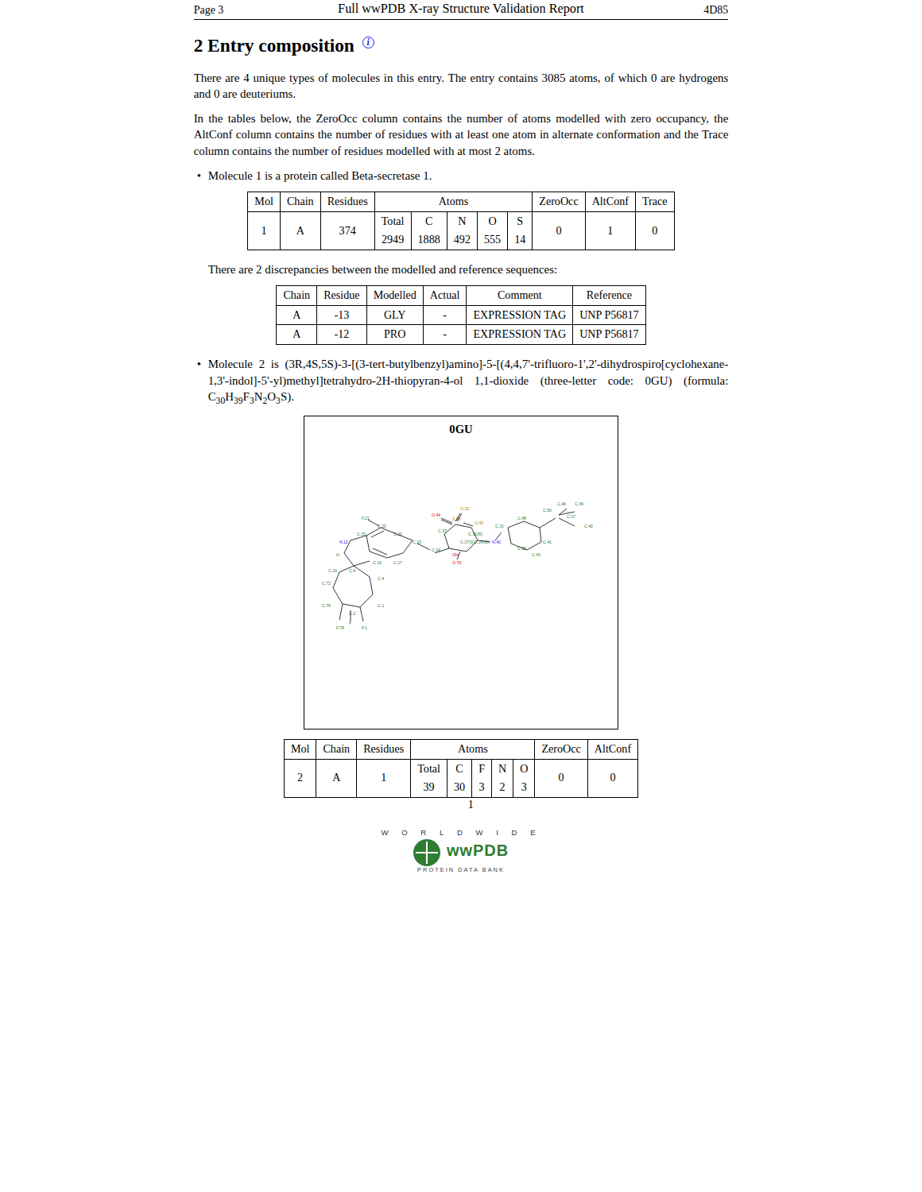Page 3
Full wwPDB X-ray Structure Validation Report
4D85
2 Entry composition i
There are 4 unique types of molecules in this entry. The entry contains 3085 atoms, of which 0 are hydrogens and 0 are deuteriums.
In the tables below, the ZeroOcc column contains the number of atoms modelled with zero occupancy, the AltConf column contains the number of residues with at least one atom in alternate conformation and the Trace column contains the number of residues modelled with at most 2 atoms.
Molecule 1 is a protein called Beta-secretase 1.
| Mol | Chain | Residues | Atoms | ZeroOcc | AltConf | Trace |
| --- | --- | --- | --- | --- | --- | --- |
| 1 | A | 374 | Total | C | N | O | S | 0 | 1 | 0 |
| 2949 | 1888 | 492 | 555 | 14 |
There are 2 discrepancies between the modelled and reference sequences:
| Chain | Residue | Modelled | Actual | Comment | Reference |
| --- | --- | --- | --- | --- | --- |
| A | -13 | GLY | - | EXPRESSION TAG | UNP P56817 |
| A | -12 | PRO | - | EXPRESSION TAG | UNP P56817 |
Molecule 2 is (3R,4S,5S)-3-[(3-tert-butylbenzyl)amino]-5-[(4,4,7'-trifluoro-1',2'-dihydrospiro[cyclohexane-1,3'-indol]-5'-yl)methyl]tetrahydro-2H-thiopyran-4-ol 1,1-dioxide (three-letter code: 0GU) (formula: C30 H39 F3 N2 O3 S).
0GU
O.33 O.44 S.39 O.35 C.37 C.31(R) C.31 C.48 C.50 C.46 C.49 C.17 C.42 C.41 C.55 C.43 N.42 C.27(S) C.29(S) OH O.70 C.24 C.15 C.20 C.22 F.21 C.15 N.11 H C.14 C.72 C.9 C.16 C.17 C.4 C.76 C.2 C.1 F.78 F.1 F
| Mol | Chain | Residues | Atoms | ZeroOcc | AltConf |
| --- | --- | --- | --- | --- | --- |
| 2 | A | 1 | Total | C | F | N | O | 0 | 0 |
| 39 | 30 | 3 | 2 | 3 |
| x |
| | | | | | | | 1 |
W O R L D W I D E
wwPDB
PROTEIN DATA BANK